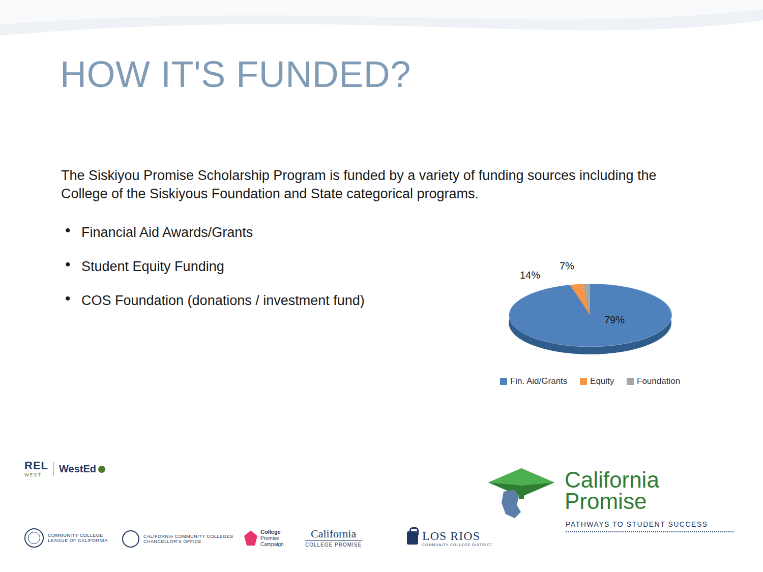HOW IT'S FUNDED?
The Siskiyou Promise Scholarship Program is funded by a variety of funding sources including the College of the Siskiyous Foundation and State categorical programs.
Financial Aid Awards/Grants
Student Equity Funding
COS Foundation (donations / investment fund)
79% 14% 7%
Fin. Aid/Grants Equity Foundation
REL
WEST
WestEd
Community College
League of California
California Community Colleges
Chancellor's Office
College Promise
Campaign
California
College Promise
LOS RIOS
Community College District
California
Promise
Pathways to Student Success